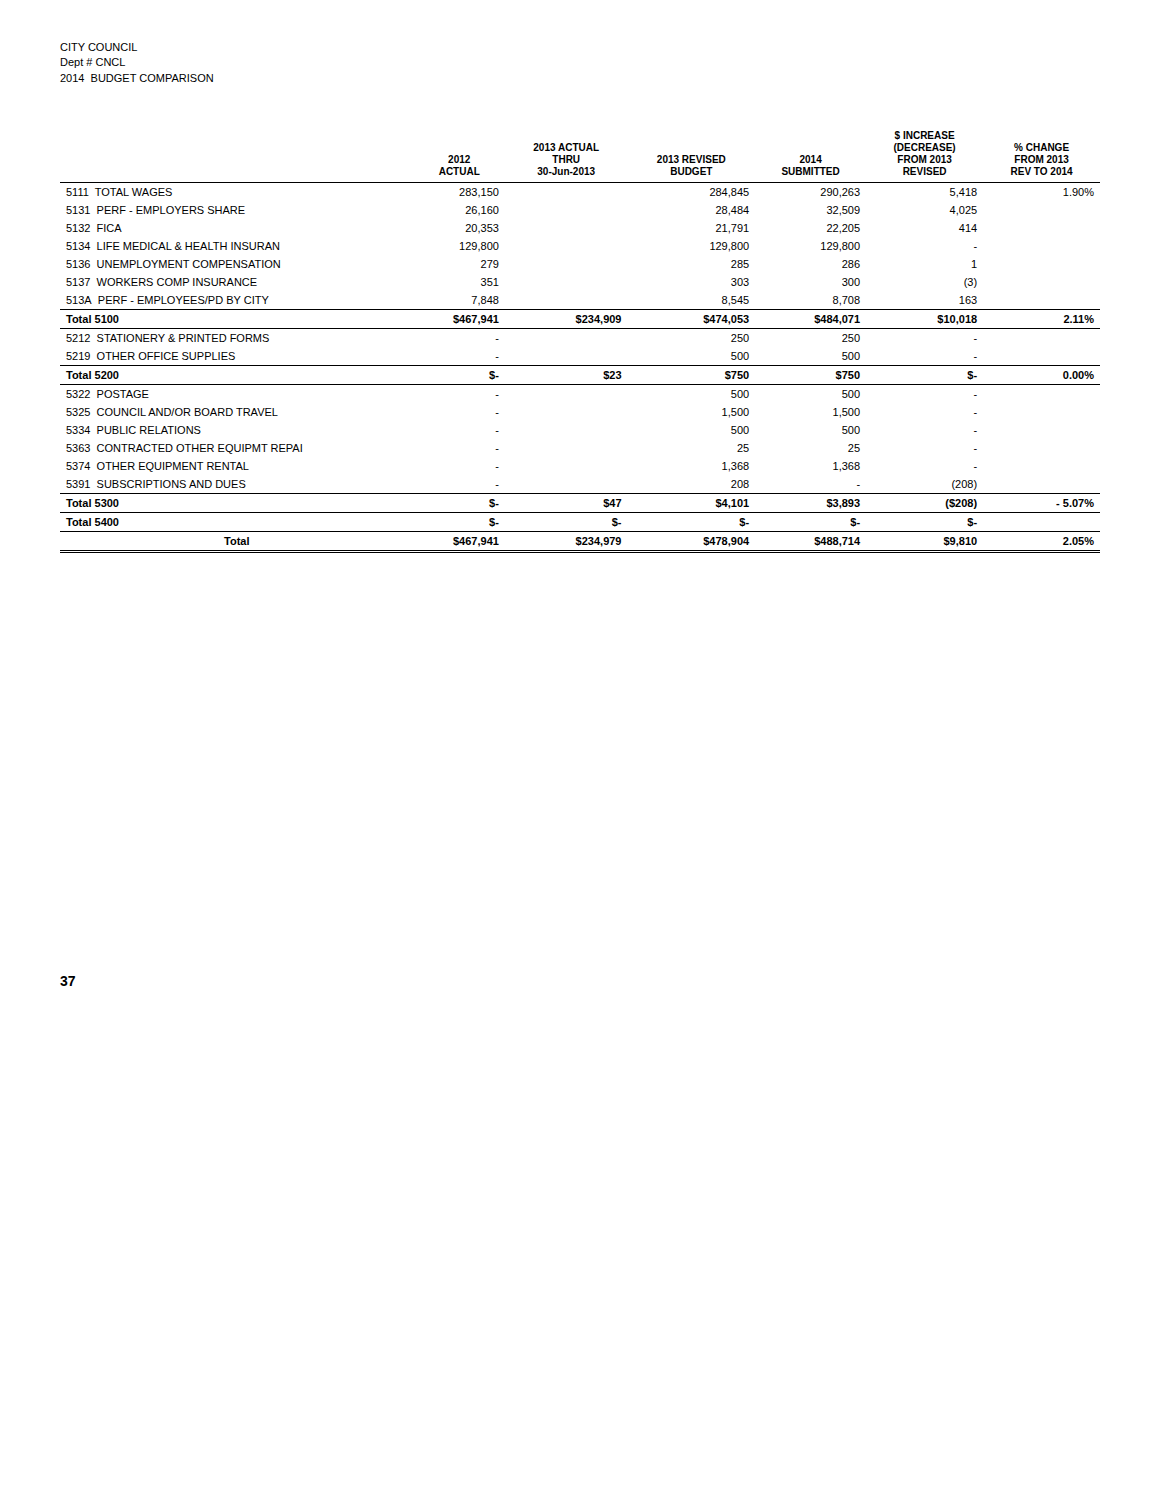CITY COUNCIL
Dept # CNCL
2014 BUDGET COMPARISON
| | 2012 ACTUAL | 2013 ACTUAL THRU 30-Jun-2013 | 2013 REVISED BUDGET | 2014 SUBMITTED | $ INCREASE (DECREASE) FROM 2013 REVISED | % CHANGE FROM 2013 REV TO 2014 |
| --- | --- | --- | --- | --- | --- | --- |
| 5111 TOTAL WAGES | 283,150 | | 284,845 | 290,263 | 5,418 | 1.90% |
| 5131 PERF - EMPLOYERS SHARE | 26,160 | | 28,484 | 32,509 | 4,025 | |
| 5132 FICA | 20,353 | | 21,791 | 22,205 | 414 | |
| 5134 LIFE MEDICAL & HEALTH INSURAN | 129,800 | | 129,800 | 129,800 | - | |
| 5136 UNEMPLOYMENT COMPENSATION | 279 | | 285 | 286 | 1 | |
| 5137 WORKERS COMP INSURANCE | 351 | | 303 | 300 | (3) | |
| 513A PERF - EMPLOYEES/PD BY CITY | 7,848 | | 8,545 | 8,708 | 163 | |
| Total 5100 | $467,941 | $234,909 | $474,053 | $484,071 | $10,018 | 2.11% |
| 5212 STATIONERY & PRINTED FORMS | - | | 250 | 250 | - | |
| 5219 OTHER OFFICE SUPPLIES | - | | 500 | 500 | - | |
| Total 5200 | $- | $23 | $750 | $750 | $- | 0.00% |
| 5322 POSTAGE | - | | 500 | 500 | - | |
| 5325 COUNCIL AND/OR BOARD TRAVEL | - | | 1,500 | 1,500 | - | |
| 5334 PUBLIC RELATIONS | - | | 500 | 500 | - | |
| 5363 CONTRACTED OTHER EQUIPMT REPAI | - | | 25 | 25 | - | |
| 5374 OTHER EQUIPMENT RENTAL | - | | 1,368 | 1,368 | - | |
| 5391 SUBSCRIPTIONS AND DUES | - | | 208 | - | (208) | |
| Total 5300 | $- | $47 | $4,101 | $3,893 | ($208) | - 5.07% |
| Total 5400 | $- | $- | $- | $- | $- | |
| Total | $467,941 | $234,979 | $478,904 | $488,714 | $9,810 | 2.05% |
37